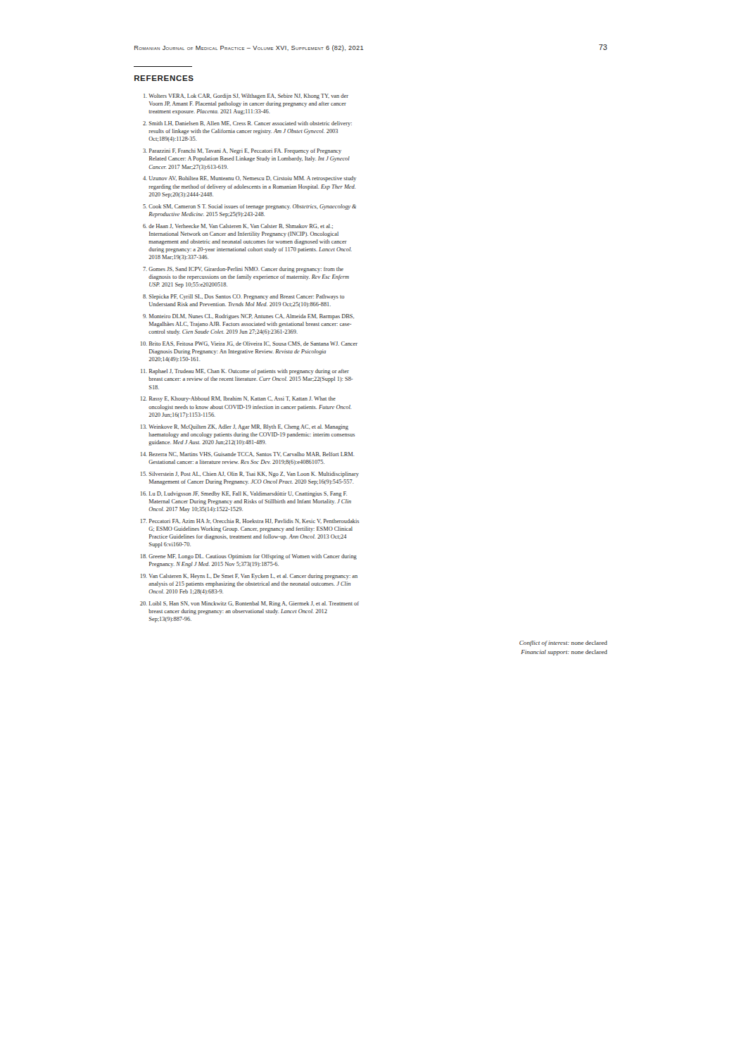Romanian Journal of Medical Practice – Volume XVI, Supplement 6 (82), 2021
73
References
Wolters VERA, Lok CAR, Gordijn SJ, Wilthagen EA, Sebire NJ, Khong TY, van der Voorn JP, Amant F. Placental pathology in cancer during pregnancy and after cancer treatment exposure. Placenta. 2021 Aug;111:33-46.
Smith LH, Danielsen B, Allen ME, Cress R. Cancer associated with obstetric delivery: results of linkage with the California cancer registry. Am J Obstet Gynecol. 2003 Oct;189(4):1128-35.
Parazzini F, Franchi M, Tavani A, Negri E, Peccatori FA. Frequency of Pregnancy Related Cancer: A Population Based Linkage Study in Lombardy, Italy. Int J Gynecol Cancer. 2017 Mar;27(3):613-619.
Uzunov AV, Bohiltea RE, Munteanu O, Nemescu D, Cirstoiu MM. A retrospective study regarding the method of delivery of adolescents in a Romanian Hospital. Exp Ther Med. 2020 Sep;20(3):2444-2448.
Cook SM, Cameron S T. Social issues of teenage pregnancy. Obstetrics, Gynaecology & Reproductive Medicine. 2015 Sep;25(9):243-248.
de Haan J, Verheecke M, Van Calsteren K, Van Calster B, Shmakov RG, et al.; International Network on Cancer and Infertility Pregnancy (INCIP). Oncological management and obstetric and neonatal outcomes for women diagnosed with cancer during pregnancy: a 20-year international cohort study of 1170 patients. Lancet Oncol. 2018 Mar;19(3):337-346.
Gomes JS, Sand ICPV, Girardon-Perlini NMO. Cancer during pregnancy: from the diagnosis to the repercussions on the family experience of maternity. Rev Esc Enferm USP. 2021 Sep 10;55:e20200518.
Slepicka PF, Cyrill SL, Dos Santos CO. Pregnancy and Breast Cancer: Pathways to Understand Risk and Prevention. Trends Mol Med. 2019 Oct;25(10):866-881.
Monteiro DLM, Nunes CL, Rodrigues NCP, Antunes CA, Almeida EM, Barmpas DBS, Magalhães ALC, Trajano AJB. Factors associated with gestational breast cancer: case-control study. Cien Saude Colet. 2019 Jun 27;24(6):2361-2369.
Brito EAS, Feitosa PWG, Vieira JG, de Oliveira IC, Sousa CMS, de Santana WJ. Cancer Diagnosis During Pregnancy: An Integrative Review. Revista de Psicologia 2020;14(49):150-161.
Raphael J, Trudeau ME, Chan K. Outcome of patients with pregnancy during or after breast cancer: a review of the recent literature. Curr Oncol. 2015 Mar;22(Suppl 1): S8-S18.
Rassy E, Khoury-Abboud RM, Ibrahim N, Kattan C, Assi T, Kattan J. What the oncologist needs to know about COVID-19 infection in cancer patients. Future Oncol. 2020 Jun;16(17):1153-1156.
Weinkove R, McQuilten ZK, Adler J, Agar MR, Blyth E, Cheng AC, et al. Managing haematology and oncology patients during the COVID-19 pandemic: interim consensus guidance. Med J Aust. 2020 Jun;212(10):481-489.
Bezerra NC, Martins VHS, Guisande TCCA, Santos TV, Carvalho MAB, Belfort LRM. Gestational cancer: a literature review. Res Soc Dev. 2019;8(6):e40861075.
Silverstein J, Post AL, Chien AJ, Olin R, Tsai KK, Ngo Z, Van Loon K. Multidisciplinary Management of Cancer During Pregnancy. JCO Oncol Pract. 2020 Sep;16(9):545-557.
Lu D, Ludvigsson JF, Smedby KE, Fall K, Valdimarsdóttir U, Cnattingius S, Fang F. Maternal Cancer During Pregnancy and Risks of Stillbirth and Infant Mortality. J Clin Oncol. 2017 May 10;35(14):1522-1529.
Peccatori FA, Azim HA Jr, Orecchia R, Hoekstra HJ, Pavlidis N, Kesic V, Pentheroudakis G; ESMO Guidelines Working Group. Cancer, pregnancy and fertility: ESMO Clinical Practice Guidelines for diagnosis, treatment and follow-up. Ann Oncol. 2013 Oct;24 Suppl 6:vi160-70.
Greene MF, Longo DL. Cautious Optimism for Offspring of Women with Cancer during Pregnancy. N Engl J Med. 2015 Nov 5;373(19):1875-6.
Van Calsteren K, Heyns L, De Smet F, Van Eycken L, et al. Cancer during pregnancy: an analysis of 215 patients emphasizing the obstetrical and the neonatal outcomes. J Clin Oncol. 2010 Feb 1;28(4):683-9.
Loibl S, Han SN, von Minckwitz G, Bontenbal M, Ring A, Giermek J, et al. Treatment of breast cancer during pregnancy: an observational study. Lancet Oncol. 2012 Sep;13(9):887-96.
Conflict of interest: none declared
Financial support: none declared